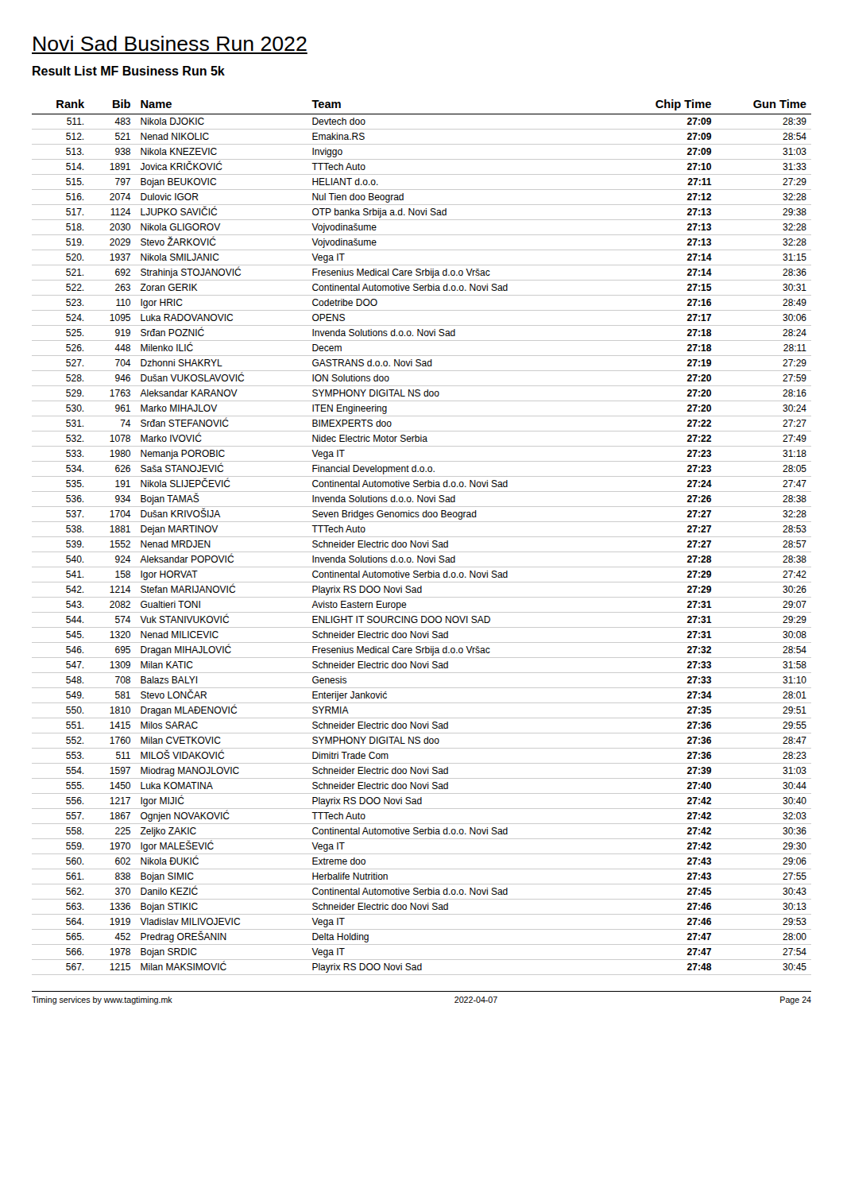Novi Sad Business Run 2022
Result List MF Business Run 5k
| Rank | Bib | Name | Team | Chip Time | Gun Time |
| --- | --- | --- | --- | --- | --- |
| 511. | 483 | Nikola DJOKIC | Devtech doo | 27:09 | 28:39 |
| 512. | 521 | Nenad NIKOLIC | Emakina.RS | 27:09 | 28:54 |
| 513. | 938 | Nikola KNEZEVIC | Inviggo | 27:09 | 31:03 |
| 514. | 1891 | Jovica KRIČKOVIĆ | TTTech Auto | 27:10 | 31:33 |
| 515. | 797 | Bojan BEUKOVIC | HELIANT d.o.o. | 27:11 | 27:29 |
| 516. | 2074 | Dulovic IGOR | Nul Tien doo Beograd | 27:12 | 32:28 |
| 517. | 1124 | LJUPKO SAVIČIĆ | OTP banka Srbija a.d. Novi Sad | 27:13 | 29:38 |
| 518. | 2030 | Nikola GLIGOROV | Vojvodinašume | 27:13 | 32:28 |
| 519. | 2029 | Stevo ŽARKOVIĆ | Vojvodinašume | 27:13 | 32:28 |
| 520. | 1937 | Nikola SMILJANIC | Vega IT | 27:14 | 31:15 |
| 521. | 692 | Strahinja STOJANOVIĆ | Fresenius Medical Care Srbija d.o.o Vršac | 27:14 | 28:36 |
| 522. | 263 | Zoran GERIK | Continental Automotive Serbia d.o.o. Novi Sad | 27:15 | 30:31 |
| 523. | 110 | Igor HRIC | Codetribe DOO | 27:16 | 28:49 |
| 524. | 1095 | Luka RADOVANOVIC | OPENS | 27:17 | 30:06 |
| 525. | 919 | Srđan POZNIĆ | Invenda Solutions d.o.o. Novi Sad | 27:18 | 28:24 |
| 526. | 448 | Milenko ILIĆ | Decem | 27:18 | 28:11 |
| 527. | 704 | Dzhonni SHAKRYL | GASTRANS d.o.o. Novi Sad | 27:19 | 27:29 |
| 528. | 946 | Dušan VUKOSLAVOVIĆ | ION Solutions doo | 27:20 | 27:59 |
| 529. | 1763 | Aleksandar KARANOV | SYMPHONY DIGITAL NS doo | 27:20 | 28:16 |
| 530. | 961 | Marko MIHAJLOV | ITEN Engineering | 27:20 | 30:24 |
| 531. | 74 | Srđan STEFANOVIĆ | BIMEXPERTS doo | 27:22 | 27:27 |
| 532. | 1078 | Marko IVOVIĆ | Nidec Electric Motor Serbia | 27:22 | 27:49 |
| 533. | 1980 | Nemanja POROBIC | Vega IT | 27:23 | 31:18 |
| 534. | 626 | Saša STANOJEVIĆ | Financial Development d.o.o. | 27:23 | 28:05 |
| 535. | 191 | Nikola SLIJEPČEVIĆ | Continental Automotive Serbia d.o.o. Novi Sad | 27:24 | 27:47 |
| 536. | 934 | Bojan TAMAŠ | Invenda Solutions d.o.o. Novi Sad | 27:26 | 28:38 |
| 537. | 1704 | Dušan KRIVOŠIJA | Seven Bridges Genomics doo Beograd | 27:27 | 32:28 |
| 538. | 1881 | Dejan MARTINOV | TTTech Auto | 27:27 | 28:53 |
| 539. | 1552 | Nenad MRDJEN | Schneider Electric doo Novi Sad | 27:27 | 28:57 |
| 540. | 924 | Aleksandar POPOVIĆ | Invenda Solutions d.o.o. Novi Sad | 27:28 | 28:38 |
| 541. | 158 | Igor HORVAT | Continental Automotive Serbia d.o.o. Novi Sad | 27:29 | 27:42 |
| 542. | 1214 | Stefan MARIJANOVIĆ | Playrix RS DOO Novi Sad | 27:29 | 30:26 |
| 543. | 2082 | Gualtieri TONI | Avisto Eastern Europe | 27:31 | 29:07 |
| 544. | 574 | Vuk STANIVUKOVIĆ | ENLIGHT IT SOURCING DOO NOVI SAD | 27:31 | 29:29 |
| 545. | 1320 | Nenad MILICEVIC | Schneider Electric doo Novi Sad | 27:31 | 30:08 |
| 546. | 695 | Dragan MIHAJLOVIĆ | Fresenius Medical Care Srbija d.o.o Vršac | 27:32 | 28:54 |
| 547. | 1309 | Milan KATIC | Schneider Electric doo Novi Sad | 27:33 | 31:58 |
| 548. | 708 | Balazs BALYI | Genesis | 27:33 | 31:10 |
| 549. | 581 | Stevo LONČAR | Enterijer Janković | 27:34 | 28:01 |
| 550. | 1810 | Dragan MLAĐENOVIĆ | SYRMIA | 27:35 | 29:51 |
| 551. | 1415 | Milos SARAC | Schneider Electric doo Novi Sad | 27:36 | 29:55 |
| 552. | 1760 | Milan CVETKOVIC | SYMPHONY DIGITAL NS doo | 27:36 | 28:47 |
| 553. | 511 | MILOŠ VIDAKOVIĆ | Dimitri Trade Com | 27:36 | 28:23 |
| 554. | 1597 | Miodrag MANOJLOVIC | Schneider Electric doo Novi Sad | 27:39 | 31:03 |
| 555. | 1450 | Luka KOMATINA | Schneider Electric doo Novi Sad | 27:40 | 30:44 |
| 556. | 1217 | Igor MIJIĆ | Playrix RS DOO Novi Sad | 27:42 | 30:40 |
| 557. | 1867 | Ognjen NOVAKOVIĆ | TTTech Auto | 27:42 | 32:03 |
| 558. | 225 | Zeljko ZAKIC | Continental Automotive Serbia d.o.o. Novi Sad | 27:42 | 30:36 |
| 559. | 1970 | Igor MALEŠEVIĆ | Vega IT | 27:42 | 29:30 |
| 560. | 602 | Nikola ĐUKIĆ | Extreme doo | 27:43 | 29:06 |
| 561. | 838 | Bojan SIMIC | Herbalife Nutrition | 27:43 | 27:55 |
| 562. | 370 | Danilo KEZIĆ | Continental Automotive Serbia d.o.o. Novi Sad | 27:45 | 30:43 |
| 563. | 1336 | Bojan STIKIC | Schneider Electric doo Novi Sad | 27:46 | 30:13 |
| 564. | 1919 | Vladislav MILIVOJEVIC | Vega IT | 27:46 | 29:53 |
| 565. | 452 | Predrag OREŠANIN | Delta Holding | 27:47 | 28:00 |
| 566. | 1978 | Bojan SRDIC | Vega IT | 27:47 | 27:54 |
| 567. | 1215 | Milan MAKSIMOVIĆ | Playrix RS DOO Novi Sad | 27:48 | 30:45 |
Timing services by www.tagtiming.mk 2022-04-07 Page 24